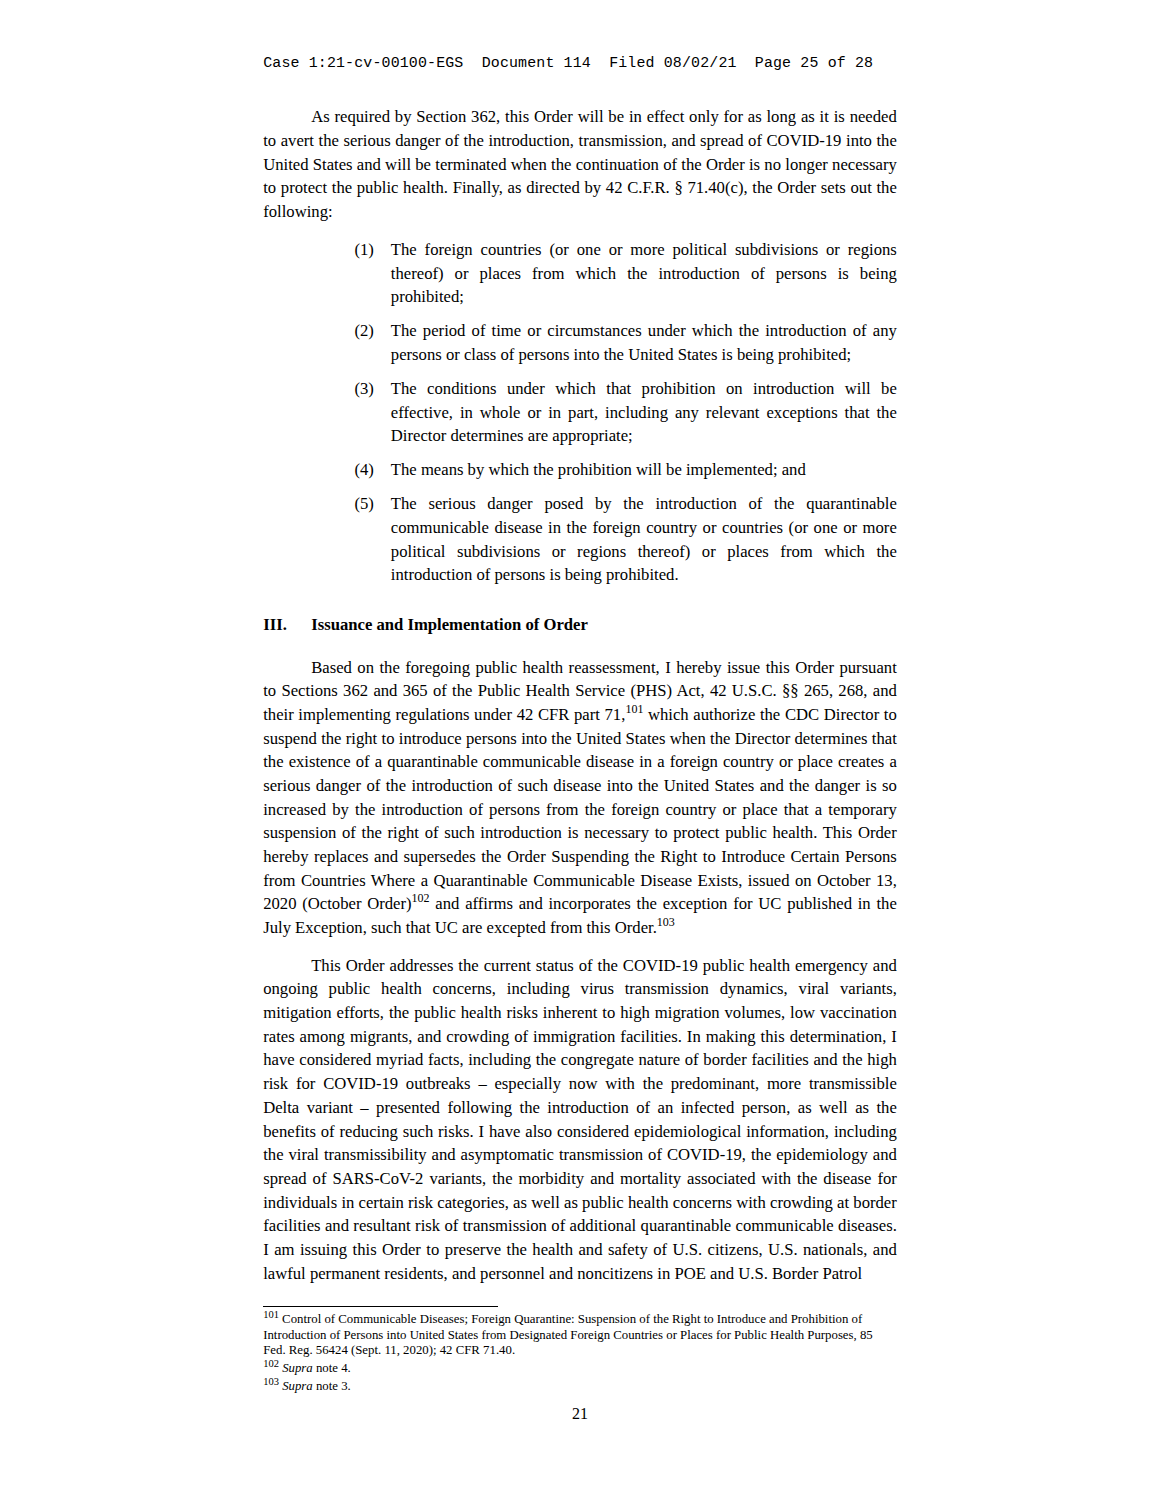Case 1:21-cv-00100-EGS Document 114 Filed 08/02/21 Page 25 of 28
As required by Section 362, this Order will be in effect only for as long as it is needed to avert the serious danger of the introduction, transmission, and spread of COVID-19 into the United States and will be terminated when the continuation of the Order is no longer necessary to protect the public health. Finally, as directed by 42 C.F.R. § 71.40(c), the Order sets out the following:
(1) The foreign countries (or one or more political subdivisions or regions thereof) or places from which the introduction of persons is being prohibited;
(2) The period of time or circumstances under which the introduction of any persons or class of persons into the United States is being prohibited;
(3) The conditions under which that prohibition on introduction will be effective, in whole or in part, including any relevant exceptions that the Director determines are appropriate;
(4) The means by which the prohibition will be implemented; and
(5) The serious danger posed by the introduction of the quarantinable communicable disease in the foreign country or countries (or one or more political subdivisions or regions thereof) or places from which the introduction of persons is being prohibited.
III. Issuance and Implementation of Order
Based on the foregoing public health reassessment, I hereby issue this Order pursuant to Sections 362 and 365 of the Public Health Service (PHS) Act, 42 U.S.C. §§ 265, 268, and their implementing regulations under 42 CFR part 71,101 which authorize the CDC Director to suspend the right to introduce persons into the United States when the Director determines that the existence of a quarantinable communicable disease in a foreign country or place creates a serious danger of the introduction of such disease into the United States and the danger is so increased by the introduction of persons from the foreign country or place that a temporary suspension of the right of such introduction is necessary to protect public health. This Order hereby replaces and supersedes the Order Suspending the Right to Introduce Certain Persons from Countries Where a Quarantinable Communicable Disease Exists, issued on October 13, 2020 (October Order)102 and affirms and incorporates the exception for UC published in the July Exception, such that UC are excepted from this Order.103
This Order addresses the current status of the COVID-19 public health emergency and ongoing public health concerns, including virus transmission dynamics, viral variants, mitigation efforts, the public health risks inherent to high migration volumes, low vaccination rates among migrants, and crowding of immigration facilities. In making this determination, I have considered myriad facts, including the congregate nature of border facilities and the high risk for COVID-19 outbreaks – especially now with the predominant, more transmissible Delta variant – presented following the introduction of an infected person, as well as the benefits of reducing such risks. I have also considered epidemiological information, including the viral transmissibility and asymptomatic transmission of COVID-19, the epidemiology and spread of SARS-CoV-2 variants, the morbidity and mortality associated with the disease for individuals in certain risk categories, as well as public health concerns with crowding at border facilities and resultant risk of transmission of additional quarantinable communicable diseases. I am issuing this Order to preserve the health and safety of U.S. citizens, U.S. nationals, and lawful permanent residents, and personnel and noncitizens in POE and U.S. Border Patrol
101 Control of Communicable Diseases; Foreign Quarantine: Suspension of the Right to Introduce and Prohibition of Introduction of Persons into United States from Designated Foreign Countries or Places for Public Health Purposes, 85 Fed. Reg. 56424 (Sept. 11, 2020); 42 CFR 71.40.
102 Supra note 4.
103 Supra note 3.
21